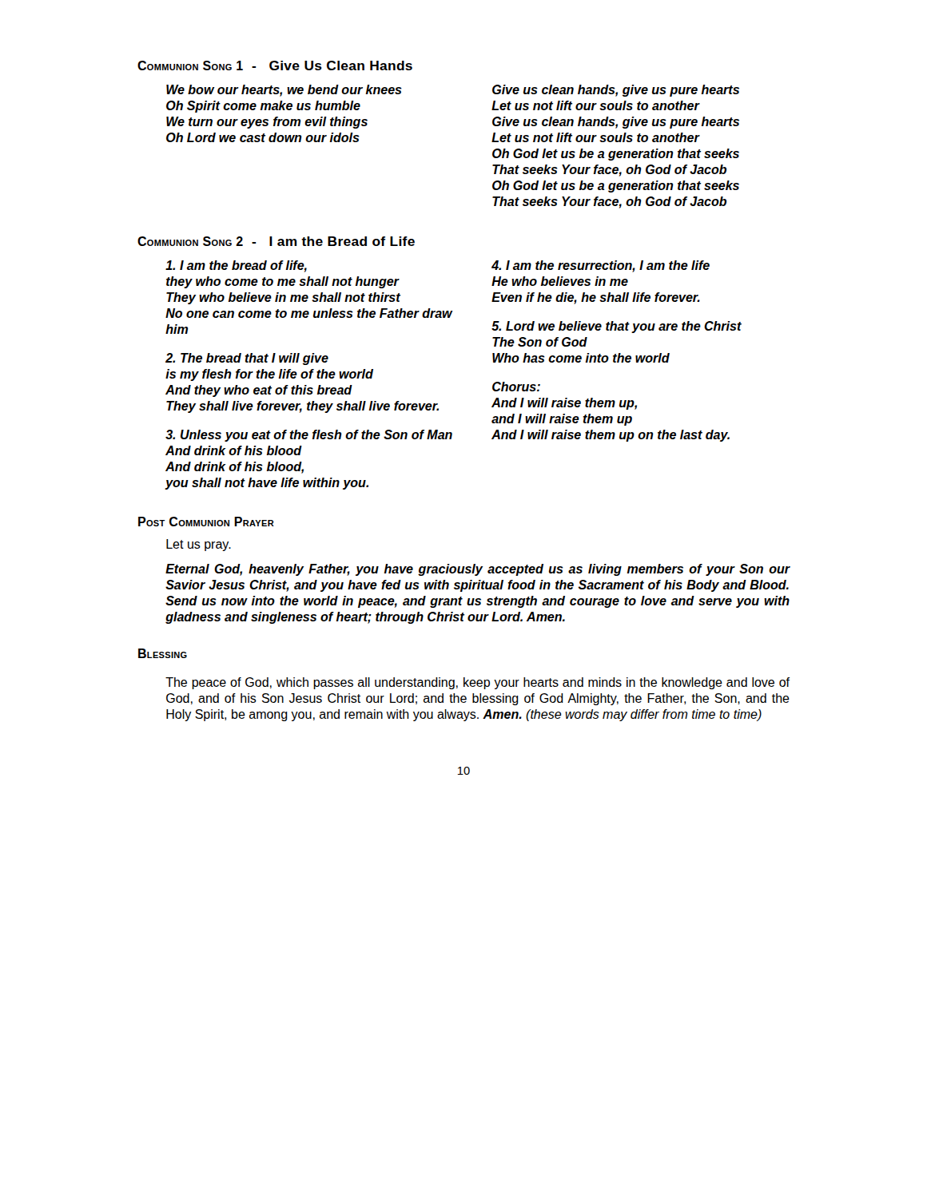Communion Song 1- Give Us Clean Hands
We bow our hearts, we bend our knees
Oh Spirit come make us humble
We turn our eyes from evil things
Oh Lord we cast down our idols
Give us clean hands, give us pure hearts
Let us not lift our souls to another
Give us clean hands, give us pure hearts
Let us not lift our souls to another
Oh God let us be a generation that seeks
That seeks Your face, oh God of Jacob
Oh God let us be a generation that seeks
That seeks Your face, oh God of Jacob
Communion Song 2- I am the Bread of Life
1. I am the bread of life,
they who come to me shall not hunger
They who believe in me shall not thirst
No one can come to me unless the Father draw him
2. The bread that I will give
is my flesh for the life of the world
And they who eat of this bread
They shall live forever, they shall live forever.
3. Unless you eat of the flesh of the Son of Man
And drink of his blood
And drink of his blood,
you shall not have life within you.
4. I am the resurrection, I am the life
He who believes in me
Even if he die, he shall life forever.
5. Lord we believe that you are the Christ
The Son of God
Who has come into the world
Chorus:
And I will raise them up,
and I will raise them up
And I will raise them up on the last day.
Post Communion Prayer
Let us pray.
Eternal God, heavenly Father, you have graciously accepted us as living members of your Son our Savior Jesus Christ, and you have fed us with spiritual food in the Sacrament of his Body and Blood. Send us now into the world in peace, and grant us strength and courage to love and serve you with gladness and singleness of heart; through Christ our Lord. Amen.
Blessing
The peace of God, which passes all understanding, keep your hearts and minds in the knowledge and love of God, and of his Son Jesus Christ our Lord; and the blessing of God Almighty, the Father, the Son, and the Holy Spirit, be among you, and remain with you always. Amen. (these words may differ from time to time)
10